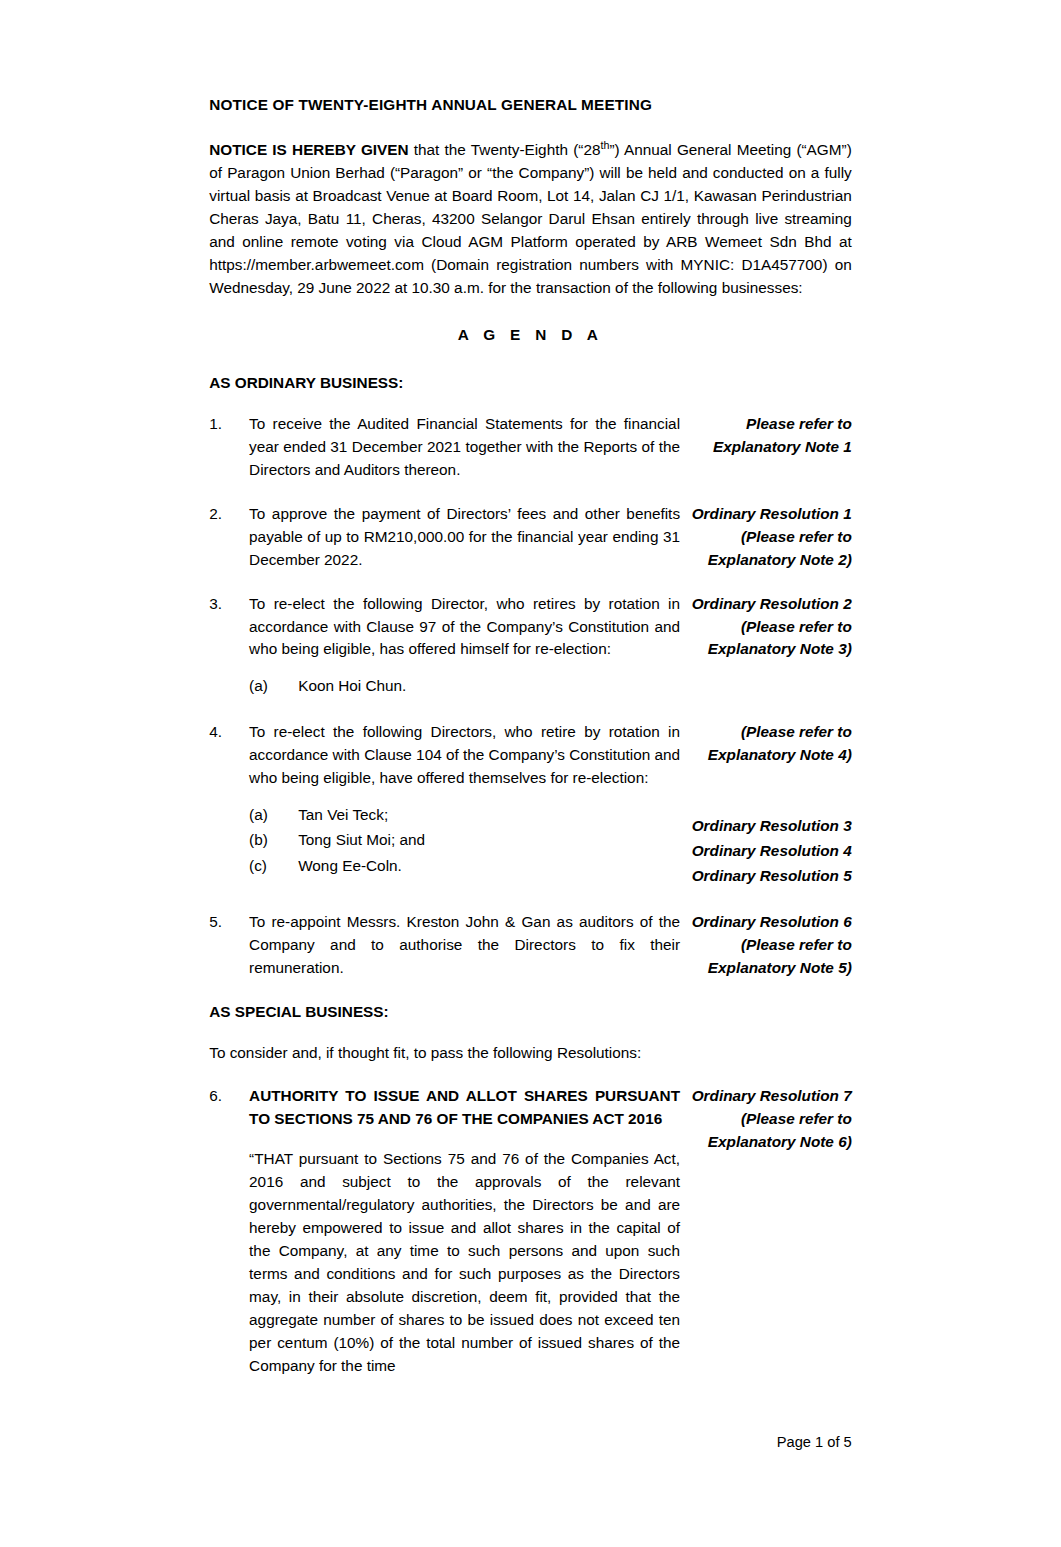NOTICE OF TWENTY-EIGHTH ANNUAL GENERAL MEETING
NOTICE IS HEREBY GIVEN that the Twenty-Eighth (“28th”) Annual General Meeting (“AGM”) of Paragon Union Berhad (“Paragon” or “the Company”) will be held and conducted on a fully virtual basis at Broadcast Venue at Board Room, Lot 14, Jalan CJ 1/1, Kawasan Perindustrian Cheras Jaya, Batu 11, Cheras, 43200 Selangor Darul Ehsan entirely through live streaming and online remote voting via Cloud AGM Platform operated by ARB Wemeet Sdn Bhd at https://member.arbwemeet.com (Domain registration numbers with MYNIC: D1A457700) on Wednesday, 29 June 2022 at 10.30 a.m. for the transaction of the following businesses:
A G E N D A
AS ORDINARY BUSINESS:
| 1. | To receive the Audited Financial Statements for the financial year ended 31 December 2021 together with the Reports of the Directors and Auditors thereon. | Please refer to Explanatory Note 1 |
| 2. | To approve the payment of Directors’ fees and other benefits payable of up to RM210,000.00 for the financial year ending 31 December 2022. | Ordinary Resolution 1 (Please refer to Explanatory Note 2) |
| 3. | To re-elect the following Director, who retires by rotation in accordance with Clause 97 of the Company’s Constitution and who being eligible, has offered himself for re-election: (a) Koon Hoi Chun. | Ordinary Resolution 2 (Please refer to Explanatory Note 3) |
| 4. | To re-elect the following Directors, who retire by rotation in accordance with Clause 104 of the Company’s Constitution and who being eligible, have offered themselves for re-election: (a) Tan Vei Teck; (b) Tong Siut Moi; and (c) Wong Ee-Coln. | (Please refer to Explanatory Note 4) Ordinary Resolution 3 Ordinary Resolution 4 Ordinary Resolution 5 |
| 5. | To re-appoint Messrs. Kreston John & Gan as auditors of the Company and to authorise the Directors to fix their remuneration. | Ordinary Resolution 6 (Please refer to Explanatory Note 5) |
AS SPECIAL BUSINESS:
To consider and, if thought fit, to pass the following Resolutions:
| 6. | AUTHORITY TO ISSUE AND ALLOT SHARES PURSUANT TO SECTIONS 75 AND 76 OF THE COMPANIES ACT 2016 “THAT pursuant to Sections 75 and 76 of the Companies Act, 2016 and subject to the approvals of the relevant governmental/regulatory authorities, the Directors be and are hereby empowered to issue and allot shares in the capital of the Company, at any time to such persons and upon such terms and conditions and for such purposes as the Directors may, in their absolute discretion, deem fit, provided that the aggregate number of shares to be issued does not exceed ten per centum (10%) of the total number of issued shares of the Company for the time | Ordinary Resolution 7 (Please refer to Explanatory Note 6) |
Page 1 of 5